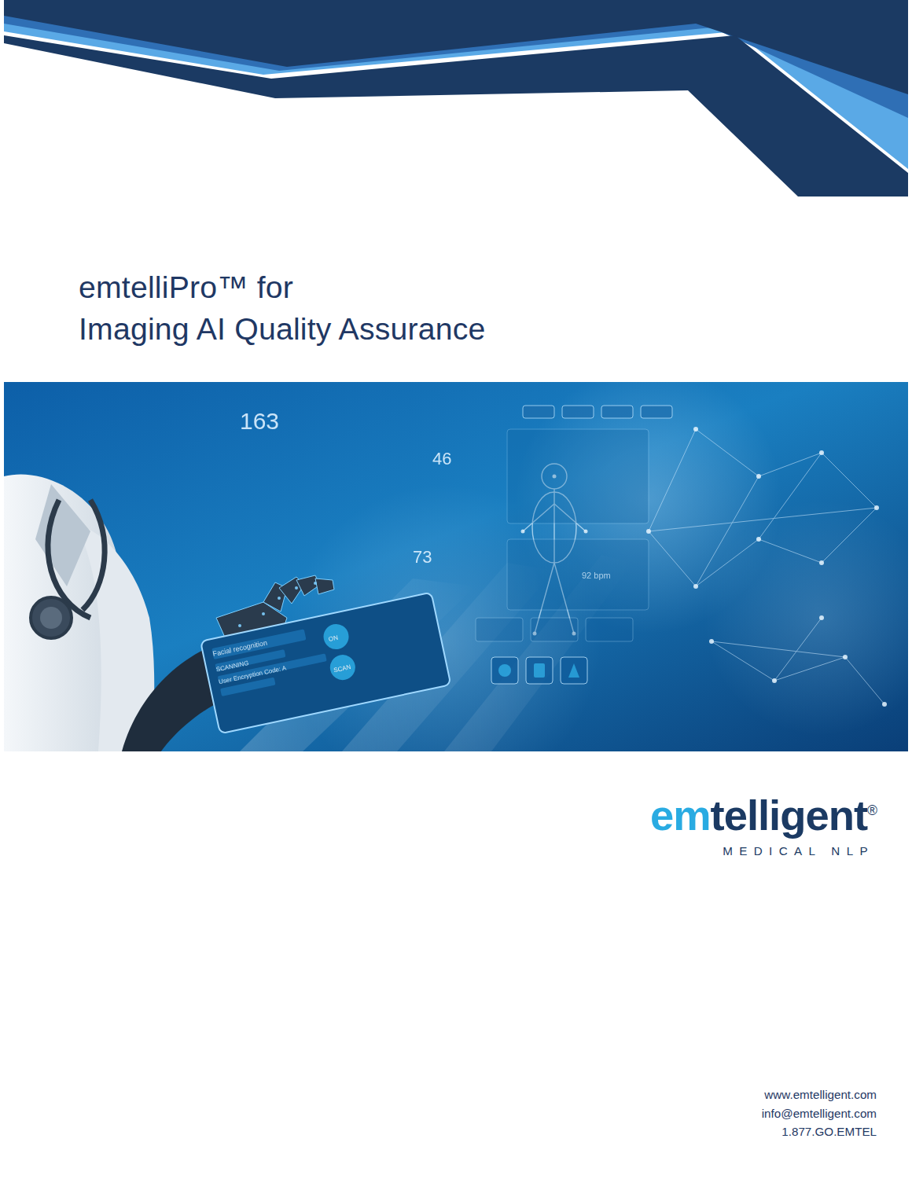emtelliPro™ for
Imaging AI Quality Assurance
163 46 73 252 92 bpm Facial recognition SCANNING User Encryption Code: A ON SCAN
em telligent®
MEDICAL NLP
www.emtelligent.com
info@emtelligent.com
1.877.GO.EMTEL